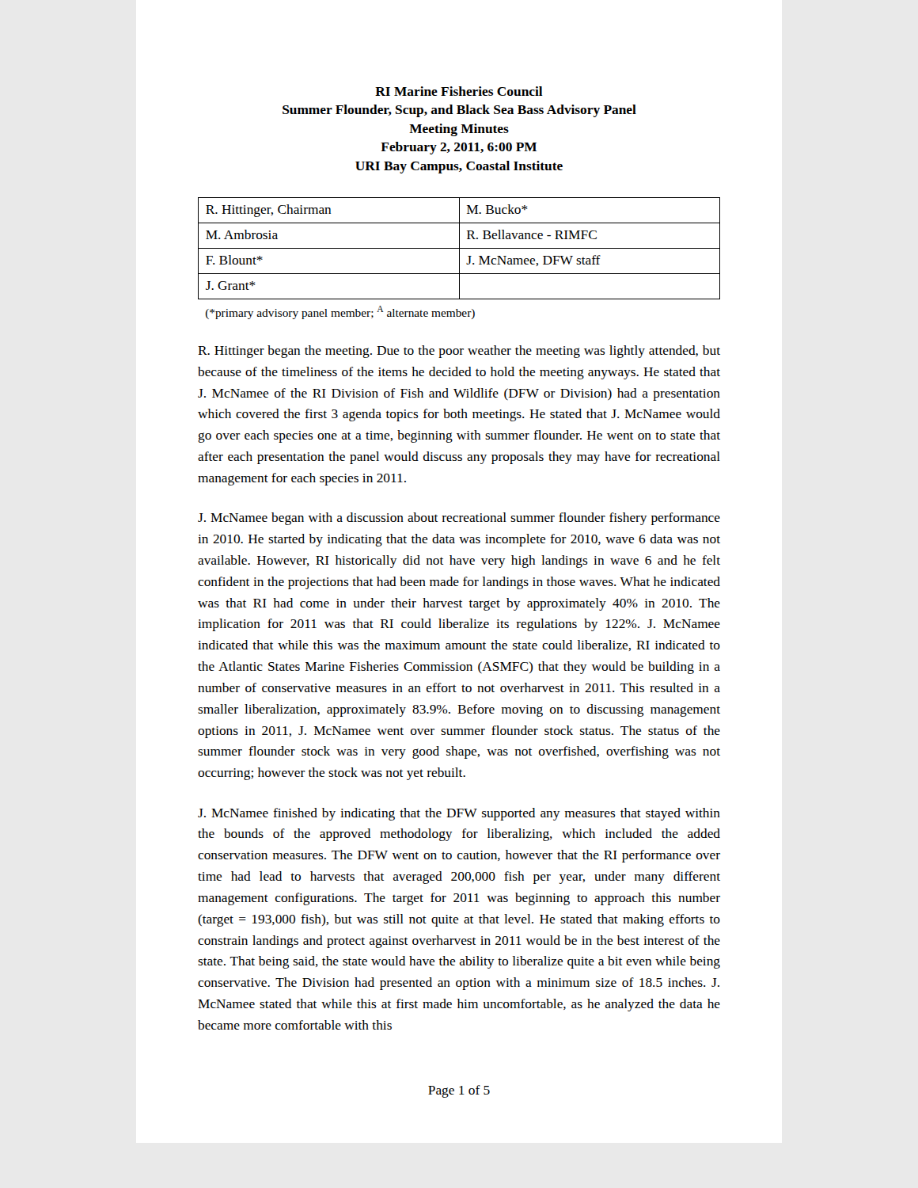RI Marine Fisheries Council
Summer Flounder, Scup, and Black Sea Bass Advisory Panel
Meeting Minutes
February 2, 2011, 6:00 PM
URI Bay Campus, Coastal Institute
| R. Hittinger, Chairman | M. Bucko* |
| M. Ambrosia | R. Bellavance - RIMFC |
| F. Blount* | J. McNamee, DFW staff |
| J. Grant* | |
(*primary advisory panel member; A alternate member)
R. Hittinger began the meeting. Due to the poor weather the meeting was lightly attended, but because of the timeliness of the items he decided to hold the meeting anyways. He stated that J. McNamee of the RI Division of Fish and Wildlife (DFW or Division) had a presentation which covered the first 3 agenda topics for both meetings. He stated that J. McNamee would go over each species one at a time, beginning with summer flounder. He went on to state that after each presentation the panel would discuss any proposals they may have for recreational management for each species in 2011.
J. McNamee began with a discussion about recreational summer flounder fishery performance in 2010. He started by indicating that the data was incomplete for 2010, wave 6 data was not available. However, RI historically did not have very high landings in wave 6 and he felt confident in the projections that had been made for landings in those waves. What he indicated was that RI had come in under their harvest target by approximately 40% in 2010. The implication for 2011 was that RI could liberalize its regulations by 122%. J. McNamee indicated that while this was the maximum amount the state could liberalize, RI indicated to the Atlantic States Marine Fisheries Commission (ASMFC) that they would be building in a number of conservative measures in an effort to not overharvest in 2011. This resulted in a smaller liberalization, approximately 83.9%. Before moving on to discussing management options in 2011, J. McNamee went over summer flounder stock status. The status of the summer flounder stock was in very good shape, was not overfished, overfishing was not occurring; however the stock was not yet rebuilt.
J. McNamee finished by indicating that the DFW supported any measures that stayed within the bounds of the approved methodology for liberalizing, which included the added conservation measures. The DFW went on to caution, however that the RI performance over time had lead to harvests that averaged 200,000 fish per year, under many different management configurations. The target for 2011 was beginning to approach this number (target = 193,000 fish), but was still not quite at that level. He stated that making efforts to constrain landings and protect against overharvest in 2011 would be in the best interest of the state. That being said, the state would have the ability to liberalize quite a bit even while being conservative. The Division had presented an option with a minimum size of 18.5 inches. J. McNamee stated that while this at first made him uncomfortable, as he analyzed the data he became more comfortable with this
Page 1 of 5